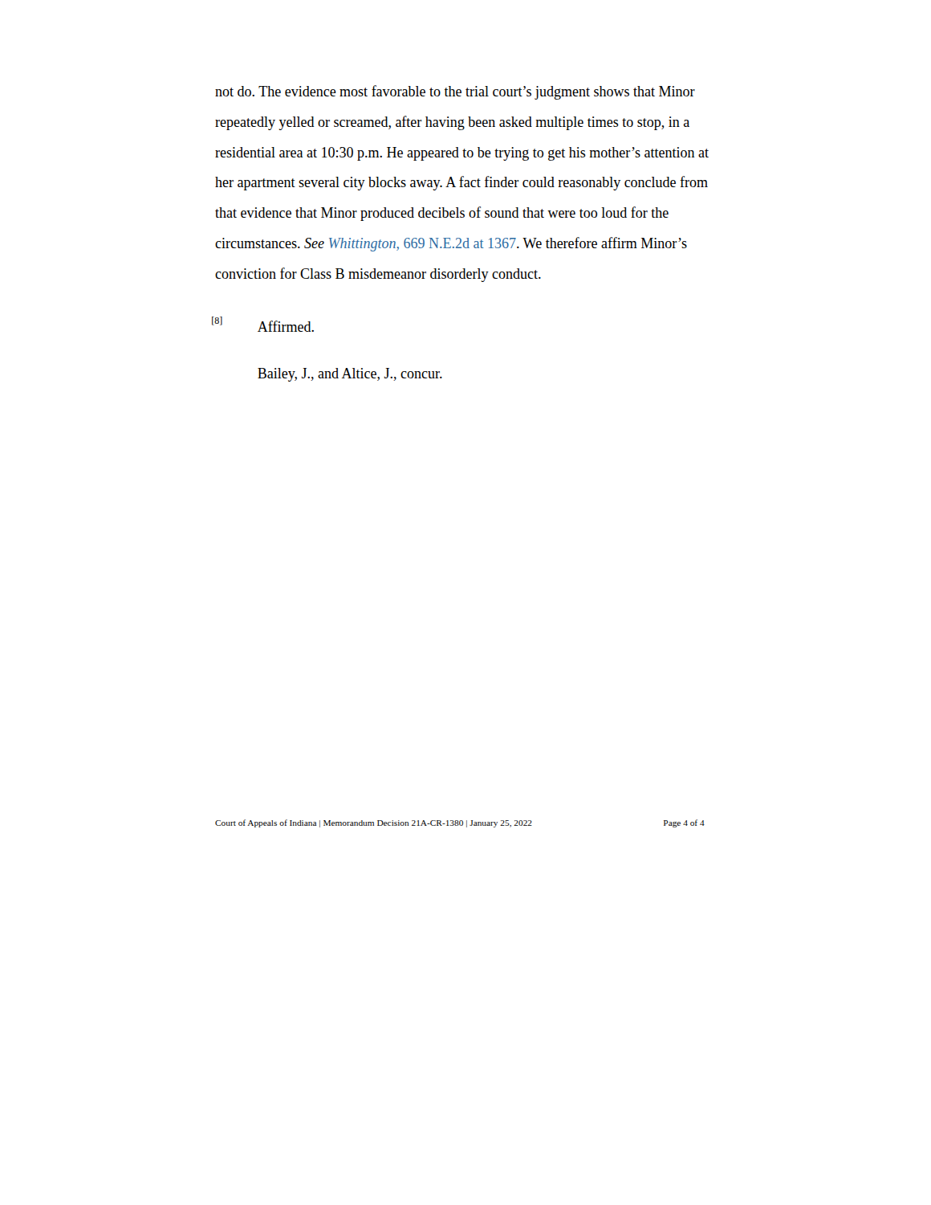not do. The evidence most favorable to the trial court’s judgment shows that Minor repeatedly yelled or screamed, after having been asked multiple times to stop, in a residential area at 10:30 p.m. He appeared to be trying to get his mother’s attention at her apartment several city blocks away. A fact finder could reasonably conclude from that evidence that Minor produced decibels of sound that were too loud for the circumstances. See Whittington, 669 N.E.2d at 1367. We therefore affirm Minor’s conviction for Class B misdemeanor disorderly conduct.
[8]
Affirmed.
Bailey, J., and Altice, J., concur.
Court of Appeals of Indiana | Memorandum Decision 21A-CR-1380 | January 25, 2022 Page 4 of 4